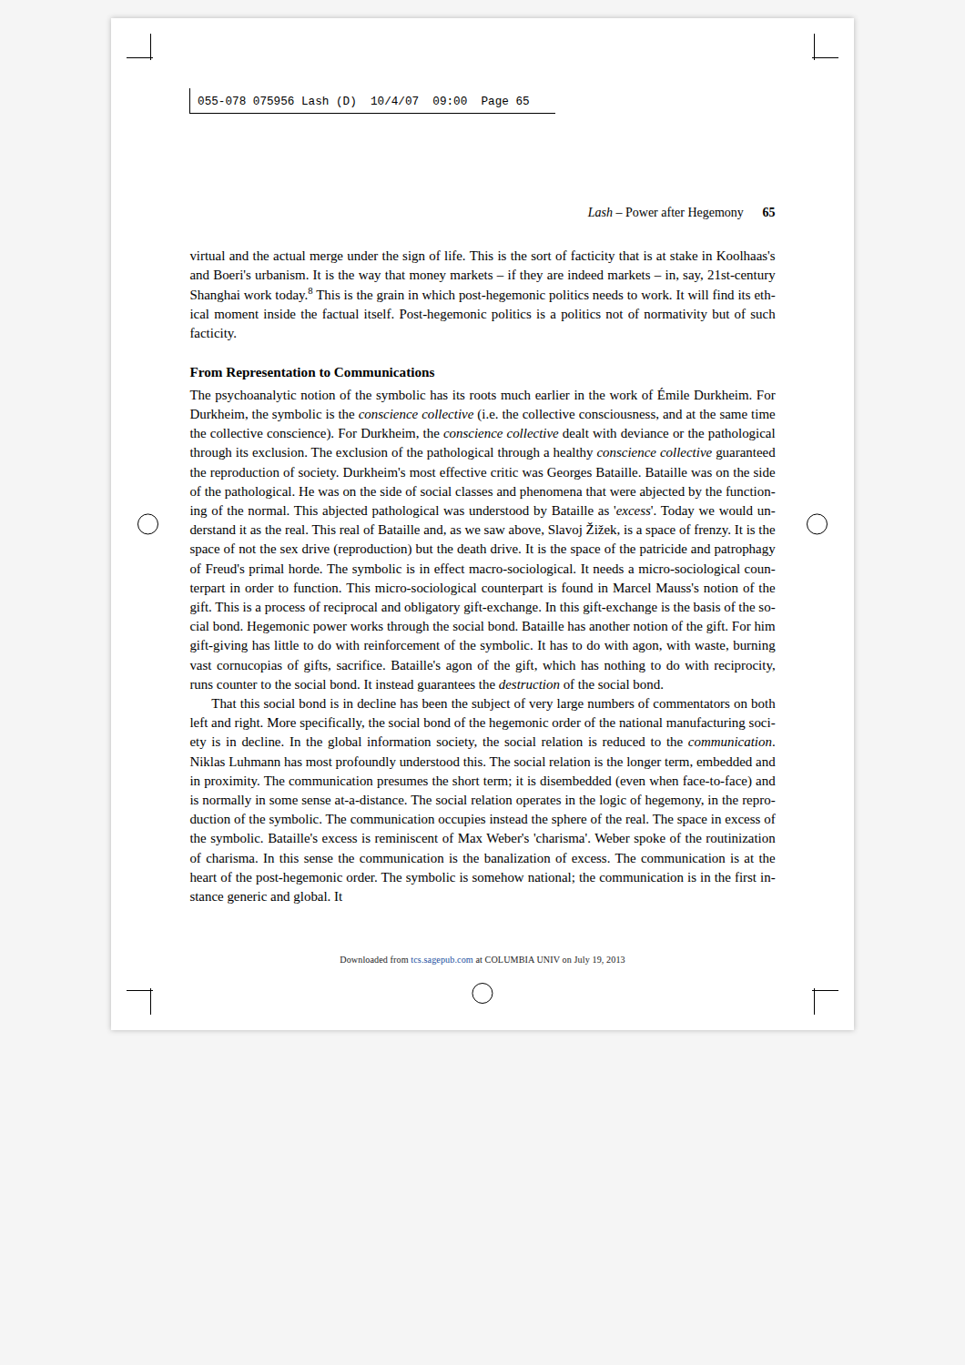055-078 075956 Lash (D) 10/4/07 09:00 Page 65
Lash – Power after Hegemony 65
virtual and the actual merge under the sign of life. This is the sort of facticity that is at stake in Koolhaas's and Boeri's urbanism. It is the way that money markets – if they are indeed markets – in, say, 21st-century Shanghai work today.8 This is the grain in which post-hegemonic politics needs to work. It will find its ethical moment inside the factual itself. Post-hegemonic politics is a politics not of normativity but of such facticity.
From Representation to Communications
The psychoanalytic notion of the symbolic has its roots much earlier in the work of Émile Durkheim. For Durkheim, the symbolic is the conscience collective (i.e. the collective consciousness, and at the same time the collective conscience). For Durkheim, the conscience collective dealt with deviance or the pathological through its exclusion. The exclusion of the pathological through a healthy conscience collective guaranteed the reproduction of society. Durkheim's most effective critic was Georges Bataille. Bataille was on the side of the pathological. He was on the side of social classes and phenomena that were abjected by the functioning of the normal. This abjected pathological was understood by Bataille as 'excess'. Today we would understand it as the real. This real of Bataille and, as we saw above, Slavoj Žižek, is a space of frenzy. It is the space of not the sex drive (reproduction) but the death drive. It is the space of the patricide and patrophagy of Freud's primal horde. The symbolic is in effect macro-sociological. It needs a micro-sociological counterpart in order to function. This micro-sociological counterpart is found in Marcel Mauss's notion of the gift. This is a process of reciprocal and obligatory gift-exchange. In this gift-exchange is the basis of the social bond. Hegemonic power works through the social bond. Bataille has another notion of the gift. For him gift-giving has little to do with reinforcement of the symbolic. It has to do with agon, with waste, burning vast cornucopias of gifts, sacrifice. Bataille's agon of the gift, which has nothing to do with reciprocity, runs counter to the social bond. It instead guarantees the destruction of the social bond.
That this social bond is in decline has been the subject of very large numbers of commentators on both left and right. More specifically, the social bond of the hegemonic order of the national manufacturing society is in decline. In the global information society, the social relation is reduced to the communication. Niklas Luhmann has most profoundly understood this. The social relation is the longer term, embedded and in proximity. The communication presumes the short term; it is disembedded (even when face-to-face) and is normally in some sense at-a-distance. The social relation operates in the logic of hegemony, in the reproduction of the symbolic. The communication occupies instead the sphere of the real. The space in excess of the symbolic. Bataille's excess is reminiscent of Max Weber's 'charisma'. Weber spoke of the routinization of charisma. In this sense the communication is the banalization of excess. The communication is at the heart of the post-hegemonic order. The symbolic is somehow national; the communication is in the first instance generic and global. It
Downloaded from tcs.sagepub.com at COLUMBIA UNIV on July 19, 2013